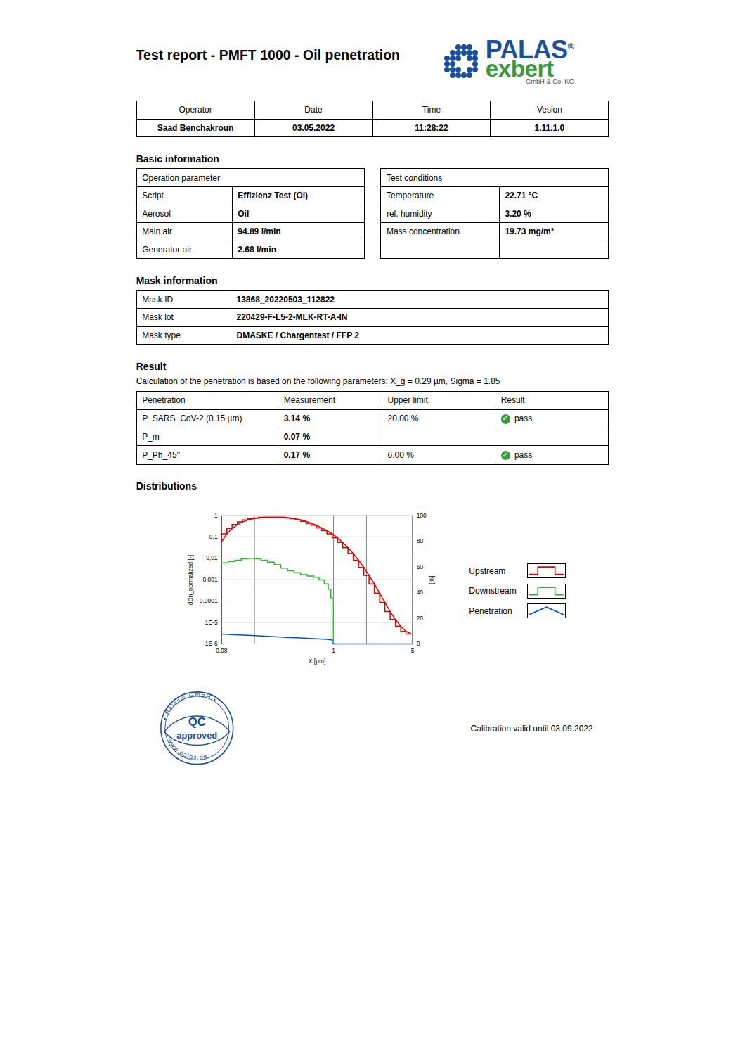PALAS®
exbert
GmbH & Co. KG
Test report - PMFT 1000 - Oil penetration
| Operator | Date | Time | Vesion |
| --- | --- | --- | --- |
| Saad Benchakroun | 03.05.2022 | 11:28:22 | 1.11.1.0 |
Basic information
| Operation parameter |
| Script | Effizienz Test (Öl) |
| Aerosol | Oil |
| Main air | 94.89 l/min |
| Generator air | 2.68 l/min |
| Test conditions |
| Temperature | 22.71 °C |
| rel. humidity | 3.20 % |
| Mass concentration | 19.73 mg/m³ |
Mask information
| Mask ID | 13868_20220503_112822 |
| Mask lot | 220429-F-L5-2-MLK-RT-A-IN |
| Mask type | DMASKE / Chargentest / FFP 2 |
Result
Calculation of the penetration is based on the following parameters: X_g = 0.29 µm, Sigma = 1.85
| Penetration | Measurement | Upper limit | Result |
| --- | --- | --- | --- |
| P_SARS_CoV-2 (0.15 µm) | 3.14 % | 20.00 % | ✓ pass |
| P_m | 0.07 % | | |
| P_Ph_45° | 0.17 % | 6.00 % | ✓ pass |
Distributions
1 0,1 0,01 0,001 0,0001 1E-5 1E-6 dCn_normalized [-] 100 80 60 40 20 0 [%] 0,08 1 5 X [µm]
| Upstream | |
| Downstream | |
| Penetration | |
• Palas® GmbH • www.palas.de QC approved
Calibration valid until 03.09.2022